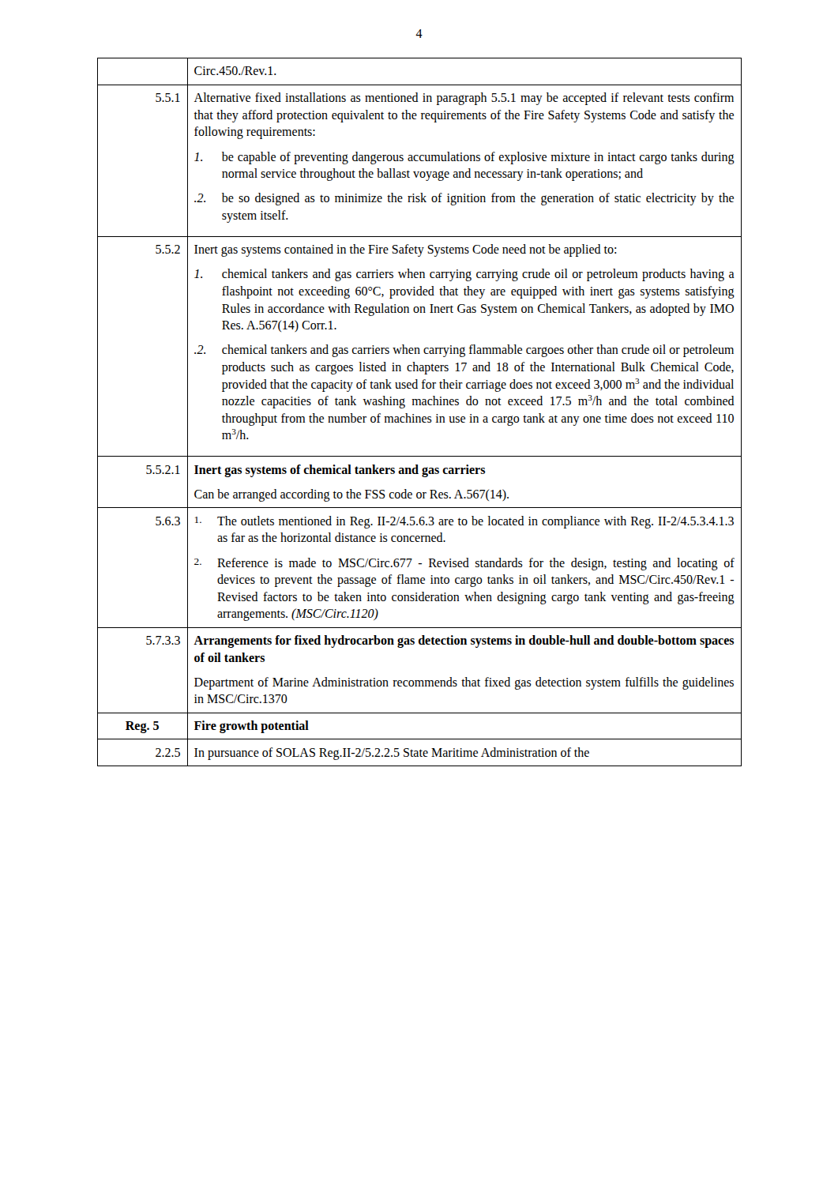4
| | Circ.450./Rev.1. |
| 5.5.1 | Alternative fixed installations as mentioned in paragraph 5.5.1 may be accepted if relevant tests confirm that they afford protection equivalent to the requirements of the Fire Safety Systems Code and satisfy the following requirements: 1. be capable of preventing dangerous accumulations of explosive mixture in intact cargo tanks during normal service throughout the ballast voyage and necessary in-tank operations; and .2. be so designed as to minimize the risk of ignition from the generation of static electricity by the system itself. |
| 5.5.2 | Inert gas systems contained in the Fire Safety Systems Code need not be applied to: 1. chemical tankers and gas carriers when carrying carrying crude oil or petroleum products having a flashpoint not exceeding 60°C, provided that they are equipped with inert gas systems satisfying Rules in accordance with Regulation on Inert Gas System on Chemical Tankers, as adopted by IMO Res. A.567(14) Corr.1. .2. chemical tankers and gas carriers when carrying flammable cargoes other than crude oil or petroleum products such as cargoes listed in chapters 17 and 18 of the International Bulk Chemical Code, provided that the capacity of tank used for their carriage does not exceed 3,000 m 3 and the individual nozzle capacities of tank washing machines do not exceed 17.5 m 3 /h and the total combined throughput from the number of machines in use in a cargo tank at any one time does not exceed 110 m 3 /h. |
| 5.5.2.1 | Inert gas systems of chemical tankers and gas carriers Can be arranged according to the FSS code or Res. A.567(14). |
| 5.6.3 | 1. The outlets mentioned in Reg. II-2/4.5.6.3 are to be located in compliance with Reg. II-2/4.5.3.4.1.3 as far as the horizontal distance is concerned. 2. Reference is made to MSC/Circ.677 - Revised standards for the design, testing and locating of devices to prevent the passage of flame into cargo tanks in oil tankers, and MSC/Circ.450/Rev.1 - Revised factors to be taken into consideration when designing cargo tank venting and gas-freeing arrangements. (MSC/Circ.1120) |
| 5.7.3.3 | Arrangements for fixed hydrocarbon gas detection systems in double-hull and double-bottom spaces of oil tankers Department of Marine Administration recommends that fixed gas detection system fulfills the guidelines in MSC/Circ.1370 |
| Reg. 5 | Fire growth potential |
| 2.2.5 | In pursuance of SOLAS Reg.II-2/5.2.2.5 State Maritime Administration of the |